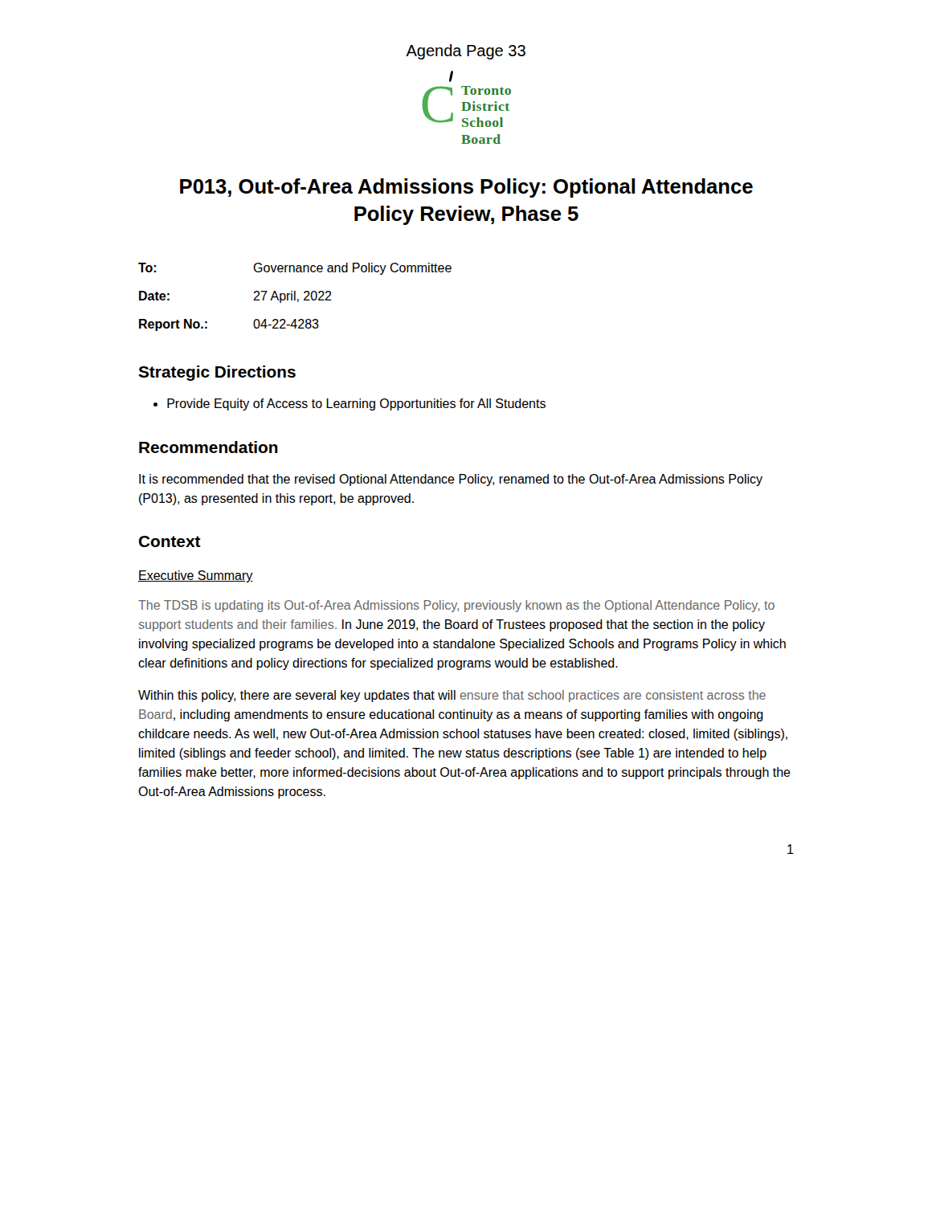Agenda Page 33
Toronto
District
School
Board
P013, Out-of-Area Admissions Policy: Optional Attendance
Policy Review, Phase 5
| To: | Governance and Policy Committee |
| Date: | 27 April, 2022 |
| Report No.: | 04-22-4283 |
Strategic Directions
Provide Equity of Access to Learning Opportunities for All Students
Recommendation
It is recommended that the revised Optional Attendance Policy, renamed to the Out-of-Area Admissions Policy (P013), as presented in this report, be approved.
Context
Executive Summary
The TDSB is updating its Out-of-Area Admissions Policy, previously known as the Optional Attendance Policy, to support students and their families. In June 2019, the Board of Trustees proposed that the section in the policy involving specialized programs be developed into a standalone Specialized Schools and Programs Policy in which clear definitions and policy directions for specialized programs would be established.
Within this policy, there are several key updates that will ensure that school practices are consistent across the Board, including amendments to ensure educational continuity as a means of supporting families with ongoing childcare needs. As well, new Out-of-Area Admission school statuses have been created: closed, limited (siblings), limited (siblings and feeder school), and limited. The new status descriptions (see Table 1) are intended to help families make better, more informed-decisions about Out-of-Area applications and to support principals through the Out-of-Area Admissions process.
1